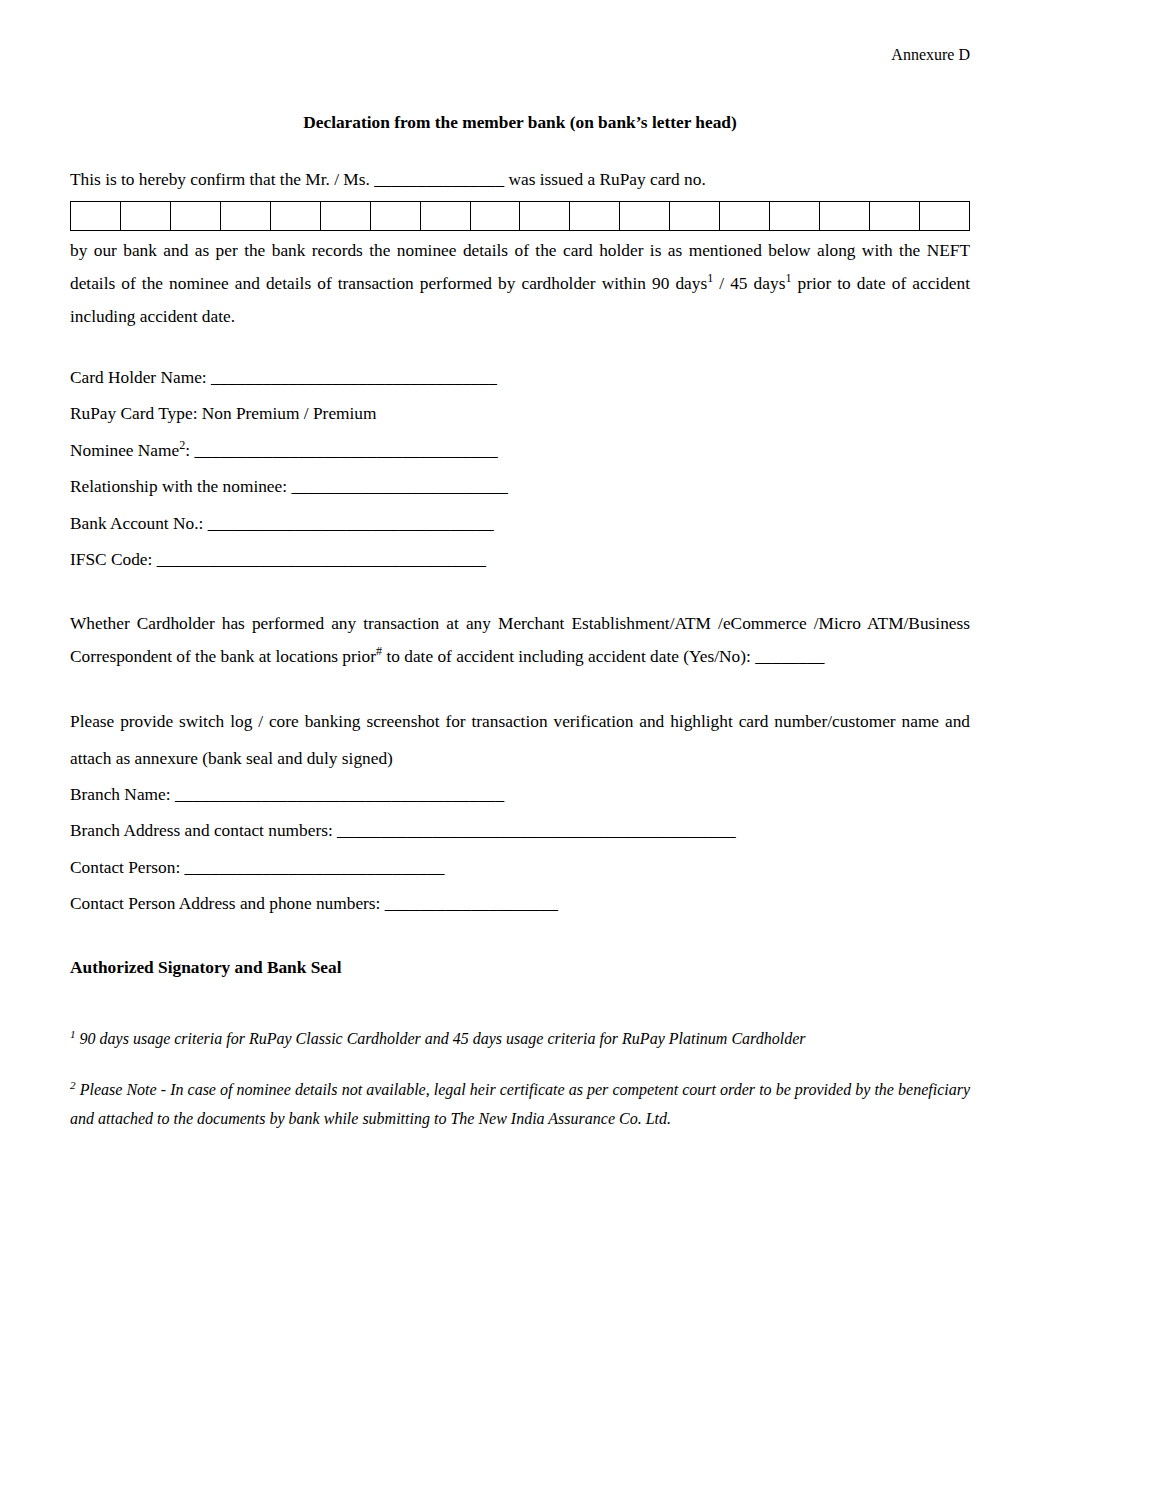Annexure D
Declaration from the member bank (on bank’s letter head)
This is to hereby confirm that the Mr. / Ms. _______________ was issued a RuPay card no.
by our bank and as per the bank records the nominee details of the card holder is as mentioned below along with the NEFT details of the nominee and details of transaction performed by cardholder within 90 days1 / 45 days1 prior to date of accident including accident date.
Card Holder Name: _________________________________
RuPay Card Type: Non Premium / Premium
Nominee Name2: ___________________________________
Relationship with the nominee: _________________________
Bank Account No.: _________________________________
IFSC Code: ______________________________________
Whether Cardholder has performed any transaction at any Merchant Establishment/ATM /eCommerce /Micro ATM/Business Correspondent of the bank at locations prior# to date of accident including accident date (Yes/No): ________
Please provide switch log / core banking screenshot for transaction verification and highlight card number/customer name and attach as annexure (bank seal and duly signed)
Branch Name: ______________________________________
Branch Address and contact numbers: ______________________________________________
Contact Person: ______________________________
Contact Person Address and phone numbers: ____________________
Authorized Signatory and Bank Seal
1 90 days usage criteria for RuPay Classic Cardholder and 45 days usage criteria for RuPay Platinum Cardholder
2 Please Note - In case of nominee details not available, legal heir certificate as per competent court order to be provided by the beneficiary and attached to the documents by bank while submitting to The New India Assurance Co. Ltd.